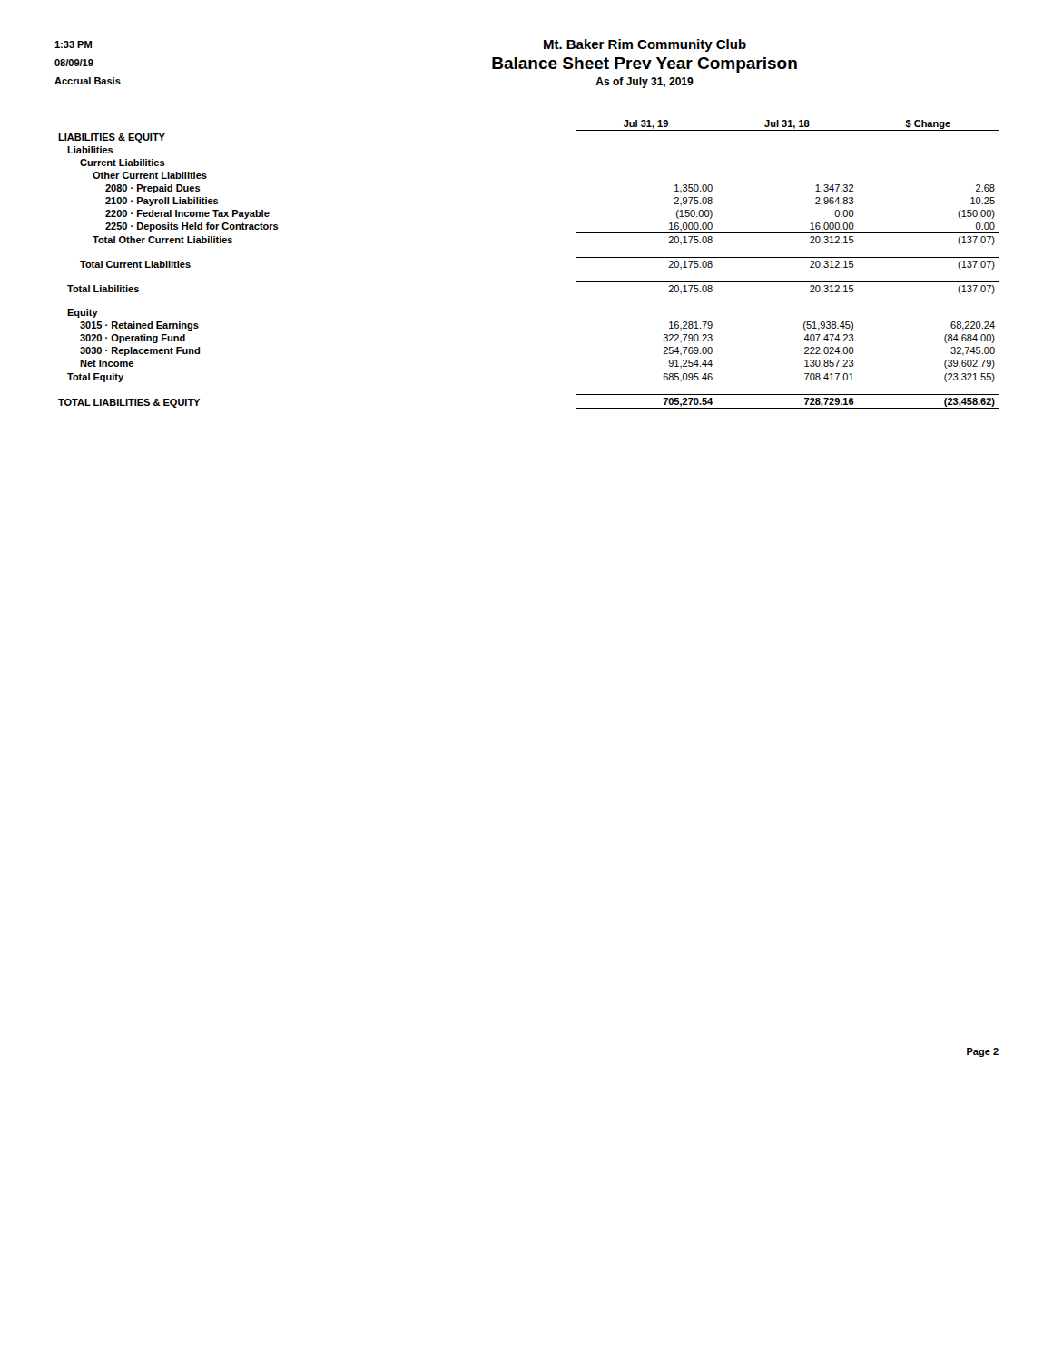1:33 PM
08/09/19
Accrual Basis
Mt. Baker Rim Community Club
Balance Sheet Prev Year Comparison
As of July 31, 2019
| | Jul 31, 19 | Jul 31, 18 | $ Change |
| --- | --- | --- | --- |
| LIABILITIES & EQUITY | | | |
| Liabilities | | | |
| Current Liabilities | | | |
| Other Current Liabilities | | | |
| 2080 · Prepaid Dues | 1,350.00 | 1,347.32 | 2.68 |
| 2100 · Payroll Liabilities | 2,975.08 | 2,964.83 | 10.25 |
| 2200 · Federal Income Tax Payable | (150.00) | 0.00 | (150.00) |
| 2250 · Deposits Held for Contractors | 16,000.00 | 16,000.00 | 0.00 |
| Total Other Current Liabilities | 20,175.08 | 20,312.15 | (137.07) |
| Total Current Liabilities | 20,175.08 | 20,312.15 | (137.07) |
| Total Liabilities | 20,175.08 | 20,312.15 | (137.07) |
| Equity | | | |
| 3015 · Retained Earnings | 16,281.79 | (51,938.45) | 68,220.24 |
| 3020 · Operating Fund | 322,790.23 | 407,474.23 | (84,684.00) |
| 3030 · Replacement Fund | 254,769.00 | 222,024.00 | 32,745.00 |
| Net Income | 91,254.44 | 130,857.23 | (39,602.79) |
| Total Equity | 685,095.46 | 708,417.01 | (23,321.55) |
| TOTAL LIABILITIES & EQUITY | 705,270.54 | 728,729.16 | (23,458.62) |
Page 2